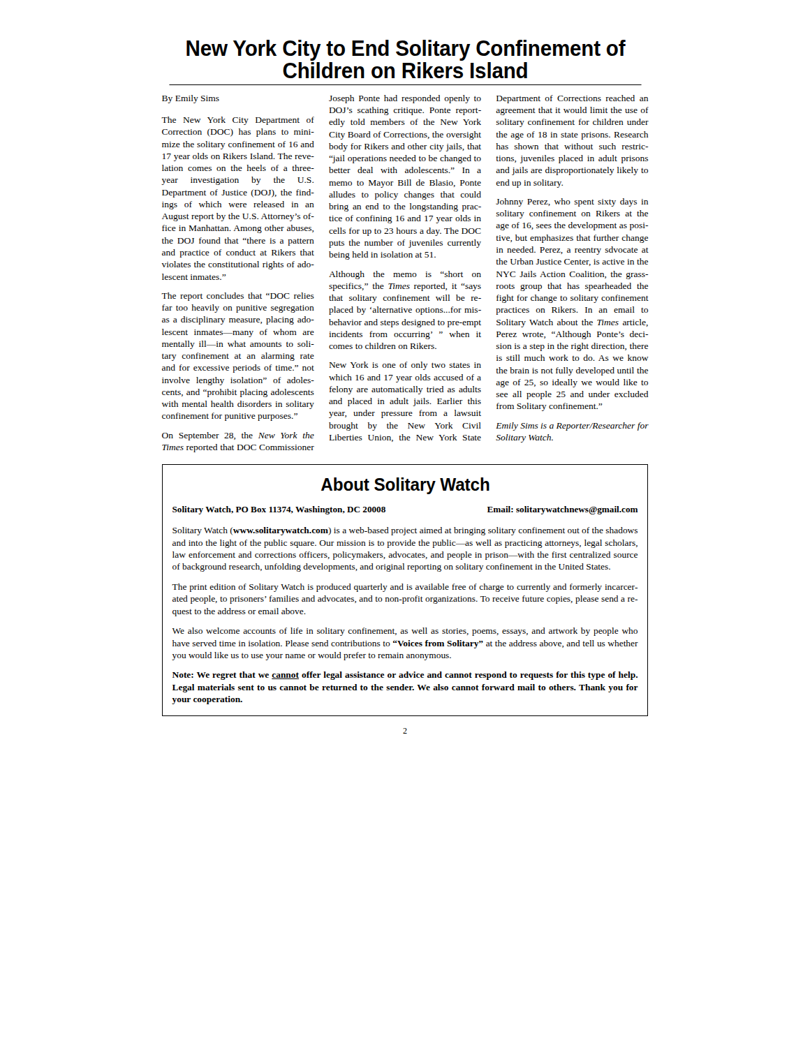New York City to End Solitary Confinement of Children on Rikers Island
By Emily Sims
The New York City Department of Correction (DOC) has plans to minimize the solitary confinement of 16 and 17 year olds on Rikers Island. The revelation comes on the heels of a three-year investigation by the U.S. Department of Justice (DOJ), the findings of which were released in an August report by the U.S. Attorney’s office in Manhattan. Among other abuses, the DOJ found that “there is a pattern and practice of conduct at Rikers that violates the constitutional rights of adolescent inmates.”
The report concludes that “DOC relies far too heavily on punitive segregation as a disciplinary measure, placing adolescent inmates—many of whom are mentally ill—in what amounts to solitary confinement at an alarming rate and for excessive periods of time.” not involve lengthy isolation” of adolescents, and “prohibit placing adolescents with mental health disorders in solitary confinement for punitive purposes.”
On September 28, the New York the Times reported that DOC Commissioner Joseph Ponte had responded openly to DOJ’s scathing critique. Ponte reportedly told members of the New York City Board of Corrections, the oversight body for Rikers and other city jails, that “jail operations needed to be changed to better deal with adolescents.” In a memo to Mayor Bill de Blasio, Ponte alludes to policy changes that could bring an end to the longstanding practice of confining 16 and 17 year olds in cells for up to 23 hours a day. The DOC puts the number of juveniles currently being held in isolation at 51.
Although the memo is “short on specifics,” the Times reported, it “says that solitary confinement will be replaced by ‘alternative options...for misbehavior and steps designed to pre-empt incidents from occurring’ ” when it comes to children on Rikers.
New York is one of only two states in which 16 and 17 year olds accused of a felony are automatically tried as adults and placed in adult jails. Earlier this year, under pressure from a lawsuit brought by the New York Civil Liberties Union, the New York State Department of Corrections reached an agreement that it would limit the use of solitary confinement for children under the age of 18 in state prisons. Research has shown that without such restrictions, juveniles placed in adult prisons and jails are disproportionately likely to end up in solitary.
Johnny Perez, who spent sixty days in solitary confinement on Rikers at the age of 16, sees the development as positive, but emphasizes that further change in needed. Perez, a reentry sdvocate at the Urban Justice Center, is active in the NYC Jails Action Coalition, the grassroots group that has spearheaded the fight for change to solitary confinement practices on Rikers. In an email to Solitary Watch about the Times article, Perez wrote, “Although Ponte’s decision is a step in the right direction, there is still much work to do. As we know the brain is not fully developed until the age of 25, so ideally we would like to see all people 25 and under excluded from Solitary confinement.”
Emily Sims is a Reporter/Researcher for Solitary Watch.
About Solitary Watch
Solitary Watch, PO Box 11374, Washington, DC 20008 Email: solitarywatchnews@gmail.com
Solitary Watch (www.solitarywatch.com) is a web-based project aimed at bringing solitary confinement out of the shadows and into the light of the public square. Our mission is to provide the public—as well as practicing attorneys, legal scholars, law enforcement and corrections officers, policymakers, advocates, and people in prison—with the first centralized source of background research, unfolding developments, and original reporting on solitary confinement in the United States.
The print edition of Solitary Watch is produced quarterly and is available free of charge to currently and formerly incarcerated people, to prisoners’ families and advocates, and to non-profit organizations. To receive future copies, please send a request to the address or email above.
We also welcome accounts of life in solitary confinement, as well as stories, poems, essays, and artwork by people who have served time in isolation. Please send contributions to “Voices from Solitary” at the address above, and tell us whether you would like us to use your name or would prefer to remain anonymous.
Note: We regret that we cannot offer legal assistance or advice and cannot respond to requests for this type of help. Legal materials sent to us cannot be returned to the sender. We also cannot forward mail to others. Thank you for your cooperation.
2